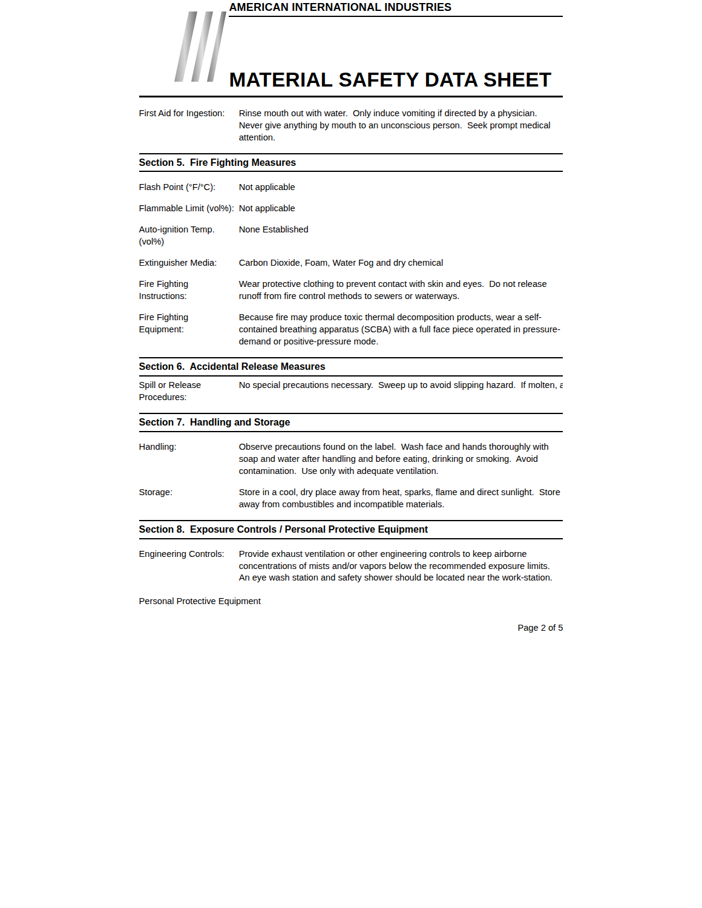AMERICAN INTERNATIONAL INDUSTRIES
MATERIAL SAFETY DATA SHEET
First Aid for Ingestion:
Rinse mouth out with water. Only induce vomiting if directed by a physician. Never give anything by mouth to an unconscious person. Seek prompt medical attention.
Section 5. Fire Fighting Measures
Flash Point (°F/°C):
Not applicable
Flammable Limit (vol%):
Not applicable
Auto-ignition Temp. (vol%)
None Established
Extinguisher Media:
Carbon Dioxide, Foam, Water Fog and dry chemical
Fire Fighting Instructions:
Wear protective clothing to prevent contact with skin and eyes. Do not release runoff from fire control methods to sewers or waterways.
Fire Fighting Equipment:
Because fire may produce toxic thermal decomposition products, wear a self-contained breathing apparatus (SCBA) with a full face piece operated in pressure-demand or positive-pressure mode.
Section 6. Accidental Release Measures
Spill or Release Procedures:
No special precautions necessary. Sweep up to avoid slipping hazard. If molten, allow to cool and scrape up.
Section 7. Handling and Storage
Handling:
Observe precautions found on the label. Wash face and hands thoroughly with soap and water after handling and before eating, drinking or smoking. Avoid contamination. Use only with adequate ventilation.
Storage:
Store in a cool, dry place away from heat, sparks, flame and direct sunlight. Store away from combustibles and incompatible materials.
Section 8. Exposure Controls / Personal Protective Equipment
Engineering Controls:
Provide exhaust ventilation or other engineering controls to keep airborne concentrations of mists and/or vapors below the recommended exposure limits. An eye wash station and safety shower should be located near the work-station.
Personal Protective Equipment
Page 2 of 5